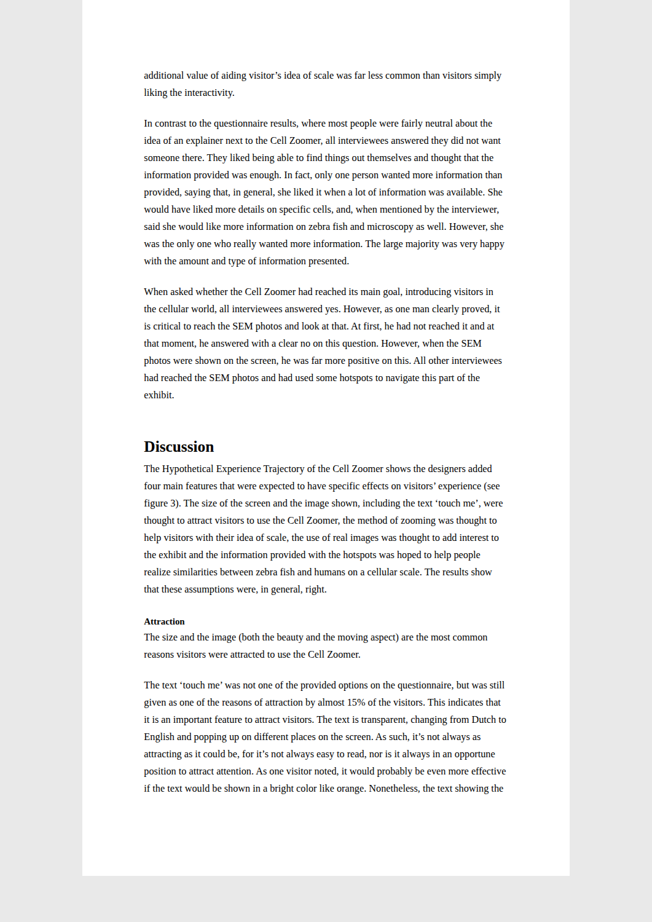additional value of aiding visitor’s idea of scale was far less common than visitors simply liking the interactivity.
In contrast to the questionnaire results, where most people were fairly neutral about the idea of an explainer next to the Cell Zoomer, all interviewees answered they did not want someone there. They liked being able to find things out themselves and thought that the information provided was enough. In fact, only one person wanted more information than provided, saying that, in general, she liked it when a lot of information was available. She would have liked more details on specific cells, and, when mentioned by the interviewer, said she would like more information on zebra fish and microscopy as well. However, she was the only one who really wanted more information. The large majority was very happy with the amount and type of information presented.
When asked whether the Cell Zoomer had reached its main goal, introducing visitors in the cellular world, all interviewees answered yes. However, as one man clearly proved, it is critical to reach the SEM photos and look at that. At first, he had not reached it and at that moment, he answered with a clear no on this question. However, when the SEM photos were shown on the screen, he was far more positive on this. All other interviewees had reached the SEM photos and had used some hotspots to navigate this part of the exhibit.
Discussion
The Hypothetical Experience Trajectory of the Cell Zoomer shows the designers added four main features that were expected to have specific effects on visitors’ experience (see figure 3). The size of the screen and the image shown, including the text ‘touch me’, were thought to attract visitors to use the Cell Zoomer, the method of zooming was thought to help visitors with their idea of scale, the use of real images was thought to add interest to the exhibit and the information provided with the hotspots was hoped to help people realize similarities between zebra fish and humans on a cellular scale. The results show that these assumptions were, in general, right.
Attraction
The size and the image (both the beauty and the moving aspect) are the most common reasons visitors were attracted to use the Cell Zoomer.
The text ‘touch me’ was not one of the provided options on the questionnaire, but was still given as one of the reasons of attraction by almost 15% of the visitors. This indicates that it is an important feature to attract visitors. The text is transparent, changing from Dutch to English and popping up on different places on the screen. As such, it’s not always as attracting as it could be, for it’s not always easy to read, nor is it always in an opportune position to attract attention. As one visitor noted, it would probably be even more effective if the text would be shown in a bright color like orange. Nonetheless, the text showing the